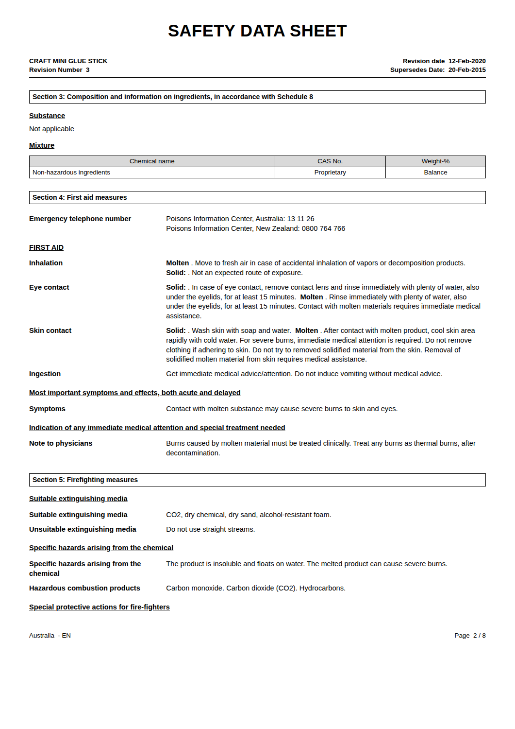SAFETY DATA SHEET
CRAFT MINI GLUE STICK
Revision Number 3
Revision date 12-Feb-2020
Supersedes Date: 20-Feb-2015
Section 3: Composition and information on ingredients, in accordance with Schedule 8
Substance
Not applicable
Mixture
| Chemical name | CAS No. | Weight-% |
| --- | --- | --- |
| Non-hazardous ingredients | Proprietary | Balance |
Section 4: First aid measures
| Emergency telephone number | Poisons Information Center, Australia: 13 11 26 Poisons Information Center, New Zealand: 0800 764 766 |
FIRST AID
| Inhalation | Molten . Move to fresh air in case of accidental inhalation of vapors or decomposition products. Solid: . Not an expected route of exposure. |
| Eye contact | Solid: . In case of eye contact, remove contact lens and rinse immediately with plenty of water, also under the eyelids, for at least 15 minutes. Molten . Rinse immediately with plenty of water, also under the eyelids, for at least 15 minutes. Contact with molten materials requires immediate medical assistance. |
| Skin contact | Solid: . Wash skin with soap and water. Molten . After contact with molten product, cool skin area rapidly with cold water. For severe burns, immediate medical attention is required. Do not remove clothing if adhering to skin. Do not try to removed solidified material from the skin. Removal of solidified molten material from skin requires medical assistance. |
| Ingestion | Get immediate medical advice/attention. Do not induce vomiting without medical advice. |
Most important symptoms and effects, both acute and delayed
| Symptoms | Contact with molten substance may cause severe burns to skin and eyes. |
Indication of any immediate medical attention and special treatment needed
| Note to physicians | Burns caused by molten material must be treated clinically. Treat any burns as thermal burns, after decontamination. |
Section 5: Firefighting measures
Suitable extinguishing media
| Suitable extinguishing media | CO2, dry chemical, dry sand, alcohol-resistant foam. |
| Unsuitable extinguishing media | Do not use straight streams. |
Specific hazards arising from the chemical
| Specific hazards arising from the chemical | The product is insoluble and floats on water. The melted product can cause severe burns. |
| Hazardous combustion products | Carbon monoxide. Carbon dioxide (CO2). Hydrocarbons. |
Special protective actions for fire-fighters
Australia - EN
Page 2 / 8